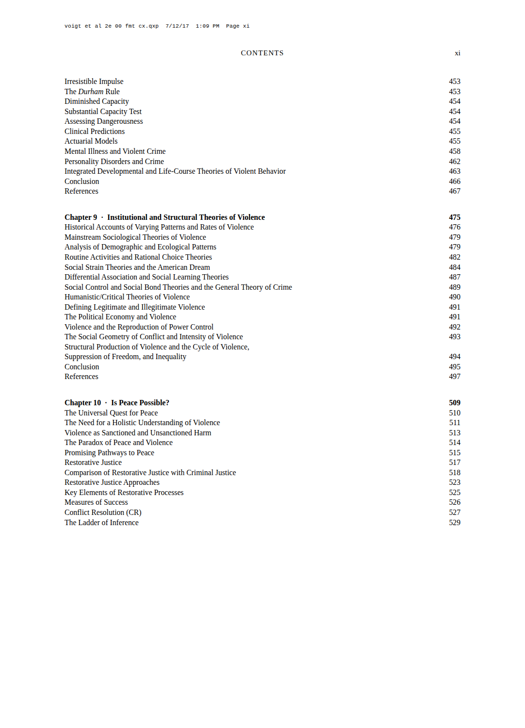voigt et al 2e 00 fmt cx.qxp 7/12/17 1:09 PM Page xi
CONTENTS xi
| Irresistible Impulse | 453 |
| The Durham Rule | 453 |
| Diminished Capacity | 454 |
| Substantial Capacity Test | 454 |
| Assessing Dangerousness | 454 |
| Clinical Predictions | 455 |
| Actuarial Models | 455 |
| Mental Illness and Violent Crime | 458 |
| Personality Disorders and Crime | 462 |
| Integrated Developmental and Life-Course Theories of Violent Behavior | 463 |
| Conclusion | 466 |
| References | 467 |
| Chapter 9 · Institutional and Structural Theories of Violence | 475 |
| Historical Accounts of Varying Patterns and Rates of Violence | 476 |
| Mainstream Sociological Theories of Violence | 479 |
| Analysis of Demographic and Ecological Patterns | 479 |
| Routine Activities and Rational Choice Theories | 482 |
| Social Strain Theories and the American Dream | 484 |
| Differential Association and Social Learning Theories | 487 |
| Social Control and Social Bond Theories and the General Theory of Crime | 489 |
| Humanistic/Critical Theories of Violence | 490 |
| Defining Legitimate and Illegitimate Violence | 491 |
| The Political Economy and Violence | 491 |
| Violence and the Reproduction of Power Control | 492 |
| The Social Geometry of Conflict and Intensity of Violence | 493 |
| Structural Production of Violence and the Cycle of Violence, | |
| Suppression of Freedom, and Inequality | 494 |
| Conclusion | 495 |
| References | 497 |
| Chapter 10 · Is Peace Possible? | 509 |
| The Universal Quest for Peace | 510 |
| The Need for a Holistic Understanding of Violence | 511 |
| Violence as Sanctioned and Unsanctioned Harm | 513 |
| The Paradox of Peace and Violence | 514 |
| Promising Pathways to Peace | 515 |
| Restorative Justice | 517 |
| Comparison of Restorative Justice with Criminal Justice | 518 |
| Restorative Justice Approaches | 523 |
| Key Elements of Restorative Processes | 525 |
| Measures of Success | 526 |
| Conflict Resolution (CR) | 527 |
| The Ladder of Inference | 529 |